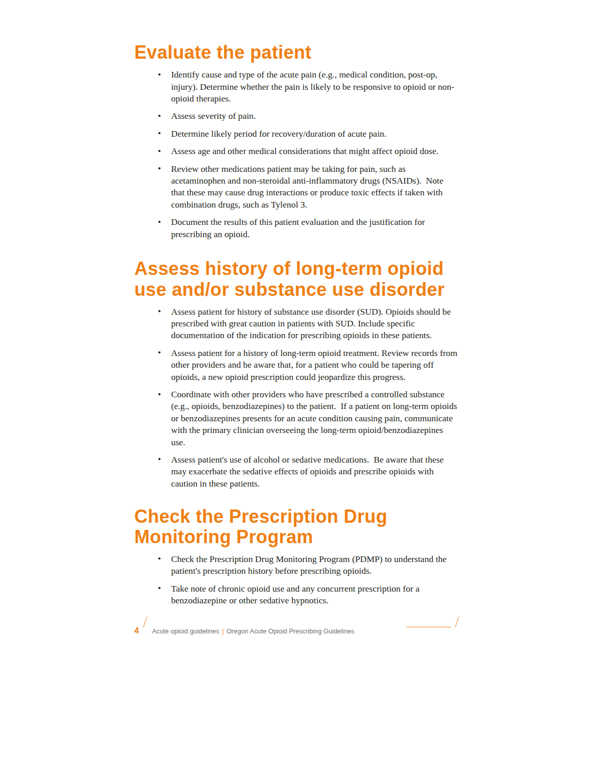Evaluate the patient
Identify cause and type of the acute pain (e.g., medical condition, post-op, injury). Determine whether the pain is likely to be responsive to opioid or non-opioid therapies.
Assess severity of pain.
Determine likely period for recovery/duration of acute pain.
Assess age and other medical considerations that might affect opioid dose.
Review other medications patient may be taking for pain, such as acetaminophen and non-steroidal anti-inflammatory drugs (NSAIDs). Note that these may cause drug interactions or produce toxic effects if taken with combination drugs, such as Tylenol 3.
Document the results of this patient evaluation and the justification for prescribing an opioid.
Assess history of long-term opioid use and/or substance use disorder
Assess patient for history of substance use disorder (SUD). Opioids should be prescribed with great caution in patients with SUD. Include specific documentation of the indication for prescribing opioids in these patients.
Assess patient for a history of long-term opioid treatment. Review records from other providers and be aware that, for a patient who could be tapering off opioids, a new opioid prescription could jeopardize this progress.
Coordinate with other providers who have prescribed a controlled substance (e.g., opioids, benzodiazepines) to the patient. If a patient on long-term opioids or benzodiazepines presents for an acute condition causing pain, communicate with the primary clinician overseeing the long-term opioid/benzodiazepines use.
Assess patient's use of alcohol or sedative medications. Be aware that these may exacerbate the sedative effects of opioids and prescribe opioids with caution in these patients.
Check the Prescription Drug Monitoring Program
Check the Prescription Drug Monitoring Program (PDMP) to understand the patient's prescription history before prescribing opioids.
Take note of chronic opioid use and any concurrent prescription for a benzodiazepine or other sedative hypnotics.
4 Acute opioid guidelines | Oregon Acute Opioid Prescribing Guidelines